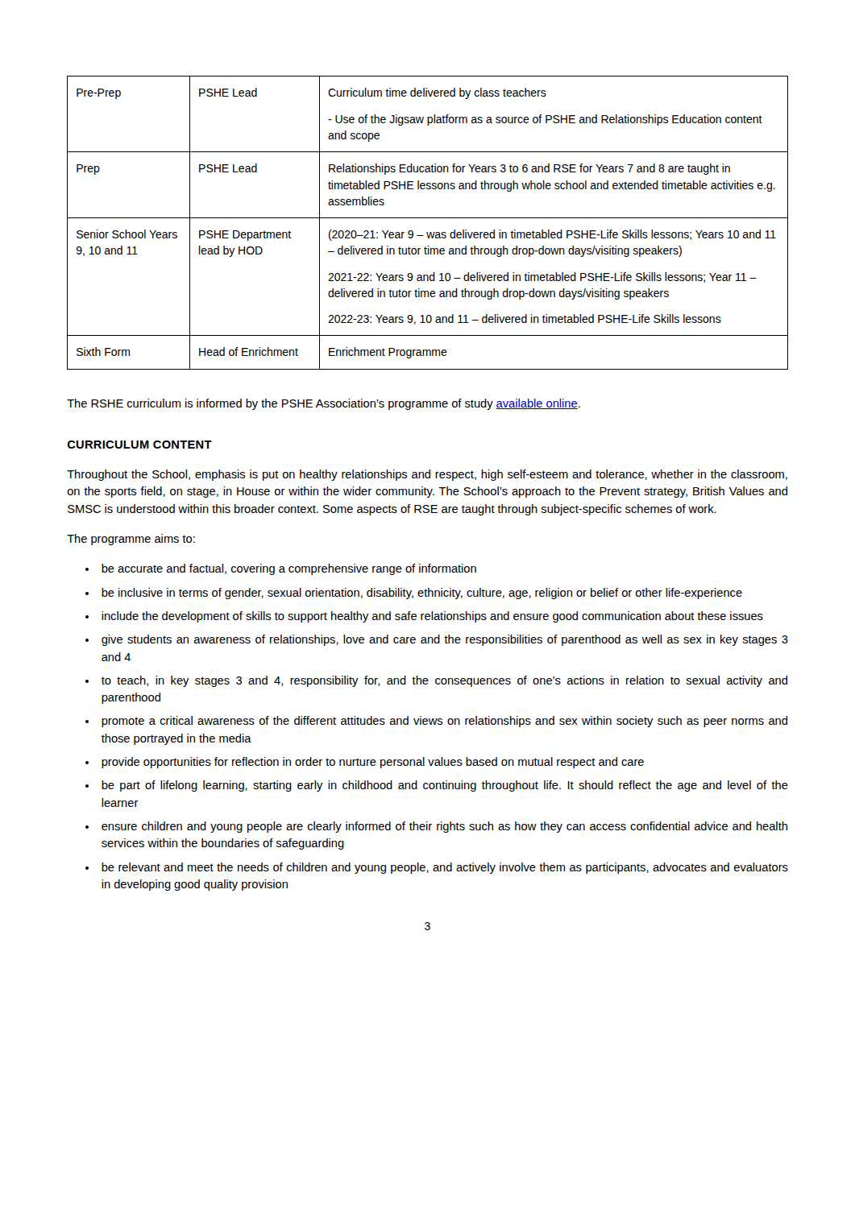| Pre-Prep | PSHE Lead | Curriculum time delivered by class teachers - Use of the Jigsaw platform as a source of PSHE and Relationships Education content and scope |
| Prep | PSHE Lead | Relationships Education for Years 3 to 6 and RSE for Years 7 and 8 are taught in timetabled PSHE lessons and through whole school and extended timetable activities e.g. assemblies |
| Senior School Years 9, 10 and 11 | PSHE Department lead by HOD | (2020–21: Year 9 – was delivered in timetabled PSHE-Life Skills lessons; Years 10 and 11 – delivered in tutor time and through drop-down days/visiting speakers) 2021-22: Years 9 and 10 – delivered in timetabled PSHE-Life Skills lessons; Year 11 – delivered in tutor time and through drop-down days/visiting speakers 2022-23: Years 9, 10 and 11 – delivered in timetabled PSHE-Life Skills lessons |
| Sixth Form | Head of Enrichment | Enrichment Programme |
The RSHE curriculum is informed by the PSHE Association’s programme of study available online.
CURRICULUM CONTENT
Throughout the School, emphasis is put on healthy relationships and respect, high self-esteem and tolerance, whether in the classroom, on the sports field, on stage, in House or within the wider community. The School’s approach to the Prevent strategy, British Values and SMSC is understood within this broader context. Some aspects of RSE are taught through subject-specific schemes of work.
The programme aims to:
be accurate and factual, covering a comprehensive range of information
be inclusive in terms of gender, sexual orientation, disability, ethnicity, culture, age, religion or belief or other life-experience
include the development of skills to support healthy and safe relationships and ensure good communication about these issues
give students an awareness of relationships, love and care and the responsibilities of parenthood as well as sex in key stages 3 and 4
to teach, in key stages 3 and 4, responsibility for, and the consequences of one’s actions in relation to sexual activity and parenthood
promote a critical awareness of the different attitudes and views on relationships and sex within society such as peer norms and those portrayed in the media
provide opportunities for reflection in order to nurture personal values based on mutual respect and care
be part of lifelong learning, starting early in childhood and continuing throughout life. It should reflect the age and level of the learner
ensure children and young people are clearly informed of their rights such as how they can access confidential advice and health services within the boundaries of safeguarding
be relevant and meet the needs of children and young people, and actively involve them as participants, advocates and evaluators in developing good quality provision
3